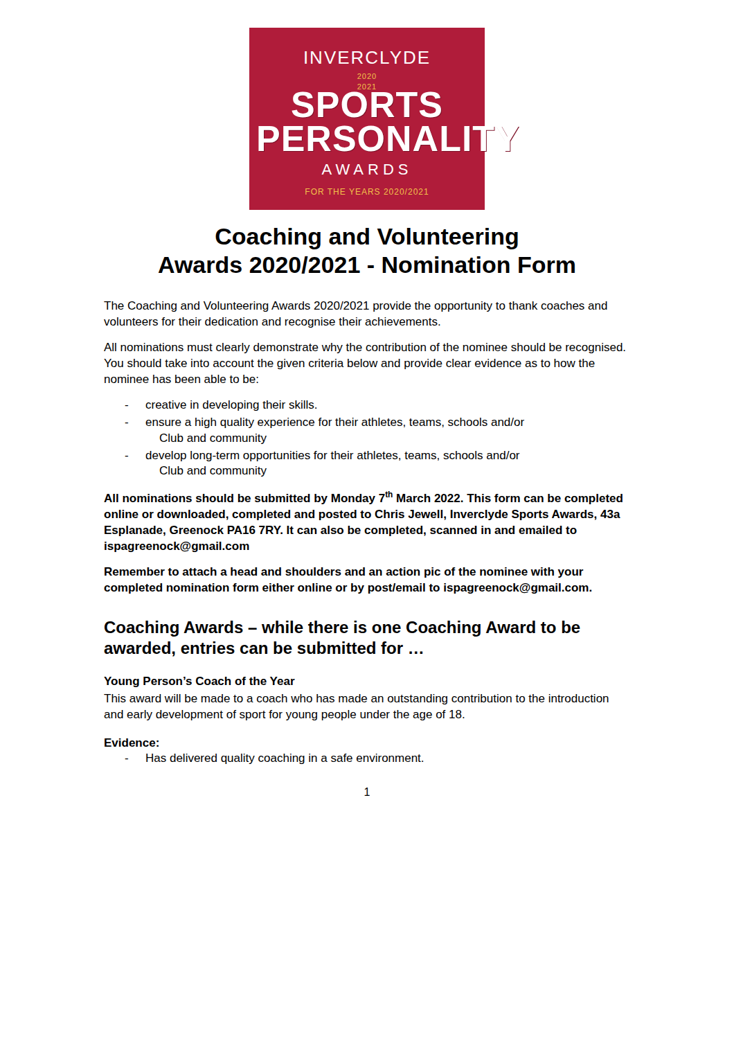INVERCLYDE
2020
2021
SPORTS
PERSONALITY
AWARDS
FOR THE YEARS 2020/2021
Coaching and Volunteering
Awards 2020/2021 - Nomination Form
The Coaching and Volunteering Awards 2020/2021 provide the opportunity to thank coaches and volunteers for their dedication and recognise their achievements.
All nominations must clearly demonstrate why the contribution of the nominee should be recognised. You should take into account the given criteria below and provide clear evidence as to how the nominee has been able to be:
creative in developing their skills.
ensure a high quality experience for their athletes, teams, schools and/or Club and community
develop long-term opportunities for their athletes, teams, schools and/or Club and community
All nominations should be submitted by Monday 7th March 2022. This form can be completed online or downloaded, completed and posted to Chris Jewell, Inverclyde Sports Awards, 43a Esplanade, Greenock PA16 7RY. It can also be completed, scanned in and emailed to ispagreenock@gmail.com
Remember to attach a head and shoulders and an action pic of the nominee with your completed nomination form either online or by post/email to ispagreenock@gmail.com.
Coaching Awards – while there is one Coaching Award to be awarded, entries can be submitted for …
Young Person’s Coach of the Year
This award will be made to a coach who has made an outstanding contribution to the introduction and early development of sport for young people under the age of 18.
Evidence:
Has delivered quality coaching in a safe environment.
1